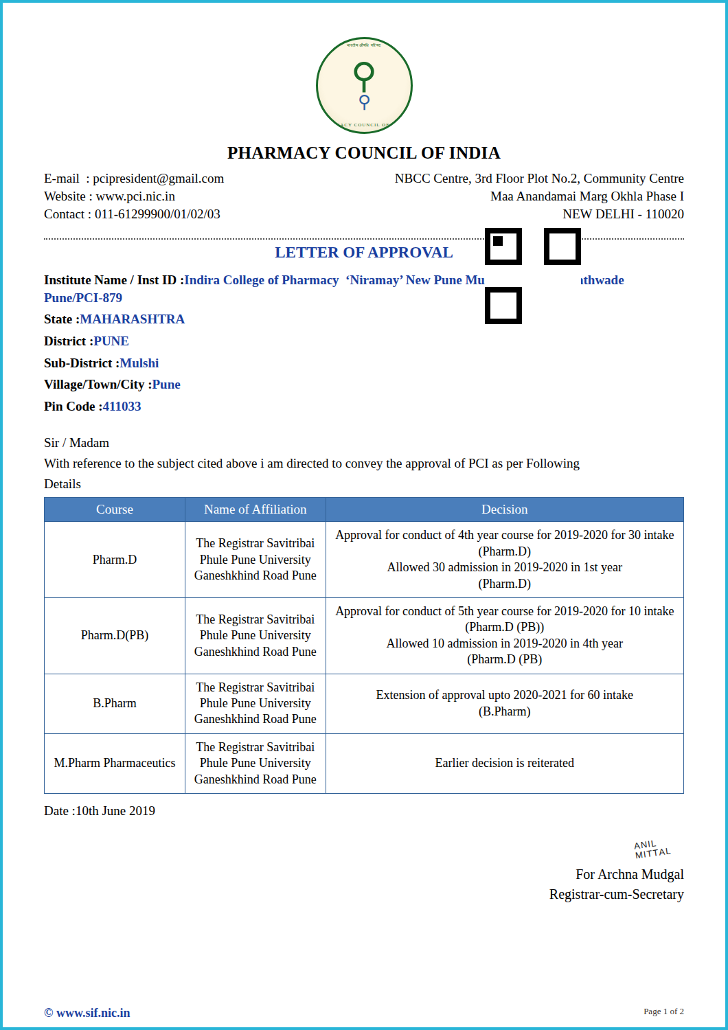भारतीय औषधि परिषद
⚲
⚲
PHARMACY COUNCIL OF INDIA
PHARMACY COUNCIL OF INDIA
| E-mail : pcipresident@gmail.com | NBCC Centre, 3rd Floor Plot No.2, Community Centre |
| Website : www.pci.nic.in | Maa Anandamai Marg Okhla Phase I |
| Contact : 011-61299900/01/02/03 | NEW DELHI - 110020 |
LETTER OF APPROVAL
Institute Name / Inst ID :Indira College of Pharmacy ‘Niramay’ New Pune Mumbai Highway Tathwade Pune/PCI-879
State :MAHARASHTRA
District :PUNE
Sub-District :Mulshi
Village/Town/City :Pune
Pin Code :411033
Sir / Madam
With reference to the subject cited above i am directed to convey the approval of PCI as per Following
Details
| Course | Name of Affiliation | Decision |
| --- | --- | --- |
| Pharm.D | The Registrar Savitribai Phule Pune University Ganeshkhind Road Pune | Approval for conduct of 4th year course for 2019-2020 for 30 intake (Pharm.D) Allowed 30 admission in 2019-2020 in 1st year (Pharm.D) |
| Pharm.D(PB) | The Registrar Savitribai Phule Pune University Ganeshkhind Road Pune | Approval for conduct of 5th year course for 2019-2020 for 10 intake (Pharm.D (PB)) Allowed 10 admission in 2019-2020 in 4th year (Pharm.D (PB) |
| B.Pharm | The Registrar Savitribai Phule Pune University Ganeshkhind Road Pune | Extension of approval upto 2020-2021 for 60 intake (B.Pharm) |
| M.Pharm Pharmaceutics | The Registrar Savitribai Phule Pune University Ganeshkhind Road Pune | Earlier decision is reiterated |
Date :10th June 2019
A N I L M I T T A L
For Archna Mudgal
Registrar-cum-Secretary
© www.sif.nic.in Page 1 of 2